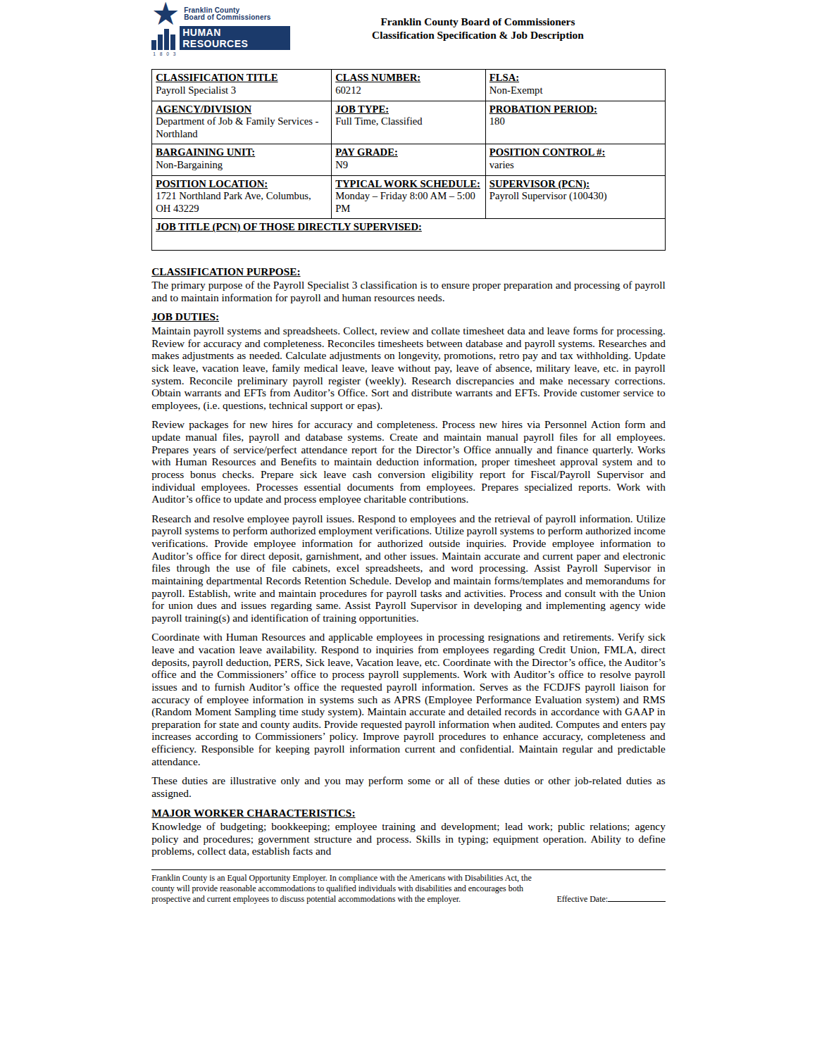★
Franklin County
Board of Commissioners
HUMAN RESOURCES
1 8 0 3
Franklin County Board of Commissioners
Classification Specification & Job Description
| CLASSIFICATION TITLE Payroll Specialist 3 | CLASS NUMBER: 60212 | FLSA: Non-Exempt |
| AGENCY/DIVISION Department of Job & Family Services - Northland | JOB TYPE: Full Time, Classified | PROBATION PERIOD: 180 |
| BARGAINING UNIT: Non-Bargaining | PAY GRADE: N9 | POSITION CONTROL #: varies |
| POSITION LOCATION: 1721 Northland Park Ave, Columbus, OH 43229 | TYPICAL WORK SCHEDULE: Monday – Friday 8:00 AM – 5:00 PM | SUPERVISOR (PCN): Payroll Supervisor (100430) |
| JOB TITLE (PCN) OF THOSE DIRECTLY SUPERVISED: |
CLASSIFICATION PURPOSE:
The primary purpose of the Payroll Specialist 3 classification is to ensure proper preparation and processing of payroll and to maintain information for payroll and human resources needs.
JOB DUTIES:
Maintain payroll systems and spreadsheets. Collect, review and collate timesheet data and leave forms for processing. Review for accuracy and completeness. Reconciles timesheets between database and payroll systems. Researches and makes adjustments as needed. Calculate adjustments on longevity, promotions, retro pay and tax withholding. Update sick leave, vacation leave, family medical leave, leave without pay, leave of absence, military leave, etc. in payroll system. Reconcile preliminary payroll register (weekly). Research discrepancies and make necessary corrections. Obtain warrants and EFTs from Auditor’s Office. Sort and distribute warrants and EFTs. Provide customer service to employees, (i.e. questions, technical support or epas).
Review packages for new hires for accuracy and completeness. Process new hires via Personnel Action form and update manual files, payroll and database systems. Create and maintain manual payroll files for all employees. Prepares years of service/perfect attendance report for the Director’s Office annually and finance quarterly. Works with Human Resources and Benefits to maintain deduction information, proper timesheet approval system and to process bonus checks. Prepare sick leave cash conversion eligibility report for Fiscal/Payroll Supervisor and individual employees. Processes essential documents from employees. Prepares specialized reports. Work with Auditor’s office to update and process employee charitable contributions.
Research and resolve employee payroll issues. Respond to employees and the retrieval of payroll information. Utilize payroll systems to perform authorized employment verifications. Utilize payroll systems to perform authorized income verifications. Provide employee information for authorized outside inquiries. Provide employee information to Auditor’s office for direct deposit, garnishment, and other issues. Maintain accurate and current paper and electronic files through the use of file cabinets, excel spreadsheets, and word processing. Assist Payroll Supervisor in maintaining departmental Records Retention Schedule. Develop and maintain forms/templates and memorandums for payroll. Establish, write and maintain procedures for payroll tasks and activities. Process and consult with the Union for union dues and issues regarding same. Assist Payroll Supervisor in developing and implementing agency wide payroll training(s) and identification of training opportunities.
Coordinate with Human Resources and applicable employees in processing resignations and retirements. Verify sick leave and vacation leave availability. Respond to inquiries from employees regarding Credit Union, FMLA, direct deposits, payroll deduction, PERS, Sick leave, Vacation leave, etc. Coordinate with the Director’s office, the Auditor’s office and the Commissioners’ office to process payroll supplements. Work with Auditor’s office to resolve payroll issues and to furnish Auditor’s office the requested payroll information. Serves as the FCDJFS payroll liaison for accuracy of employee information in systems such as APRS (Employee Performance Evaluation system) and RMS (Random Moment Sampling time study system). Maintain accurate and detailed records in accordance with GAAP in preparation for state and county audits. Provide requested payroll information when audited. Computes and enters pay increases according to Commissioners’ policy. Improve payroll procedures to enhance accuracy, completeness and efficiency. Responsible for keeping payroll information current and confidential. Maintain regular and predictable attendance.
These duties are illustrative only and you may perform some or all of these duties or other job-related duties as assigned.
MAJOR WORKER CHARACTERISTICS:
Knowledge of budgeting; bookkeeping; employee training and development; lead work; public relations; agency policy and procedures; government structure and process. Skills in typing; equipment operation. Ability to define problems, collect data, establish facts and
Franklin County is an Equal Opportunity Employer. In compliance with the Americans with Disabilities Act, the county will provide reasonable accommodations to qualified individuals with disabilities and encourages both prospective and current employees to discuss potential accommodations with the employer.
Effective Date: